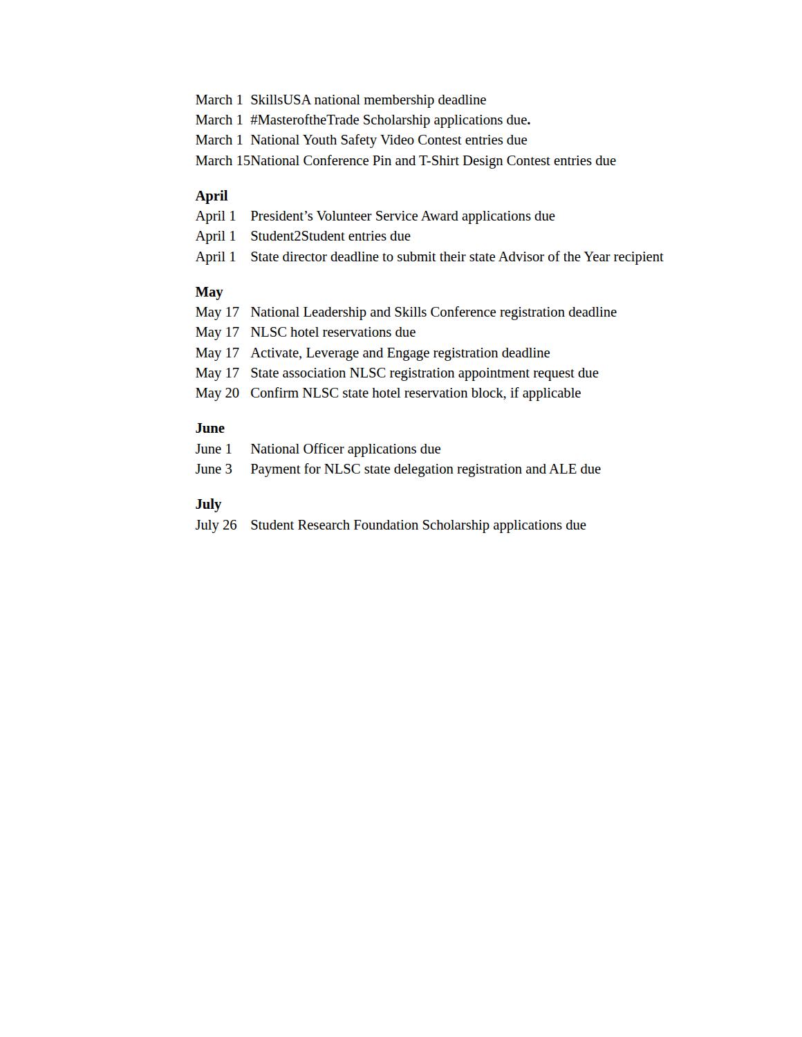| March 1 | SkillsUSA national membership deadline |
| March 1 | #MasteroftheTrade Scholarship applications due . |
| March 1 | National Youth Safety Video Contest entries due |
| March 15 | National Conference Pin and T-Shirt Design Contest entries due |
| April |
| April 1 | President’s Volunteer Service Award applications due |
| April 1 | Student2Student entries due |
| April 1 | State director deadline to submit their state Advisor of the Year recipient |
| May |
| May 17 | National Leadership and Skills Conference registration deadline |
| May 17 | NLSC hotel reservations due |
| May 17 | Activate, Leverage and Engage registration deadline |
| May 17 | State association NLSC registration appointment request due |
| May 20 | Confirm NLSC state hotel reservation block, if applicable |
| June |
| June 1 | National Officer applications due |
| June 3 | Payment for NLSC state delegation registration and ALE due |
| July |
| July 26 | Student Research Foundation Scholarship applications due |